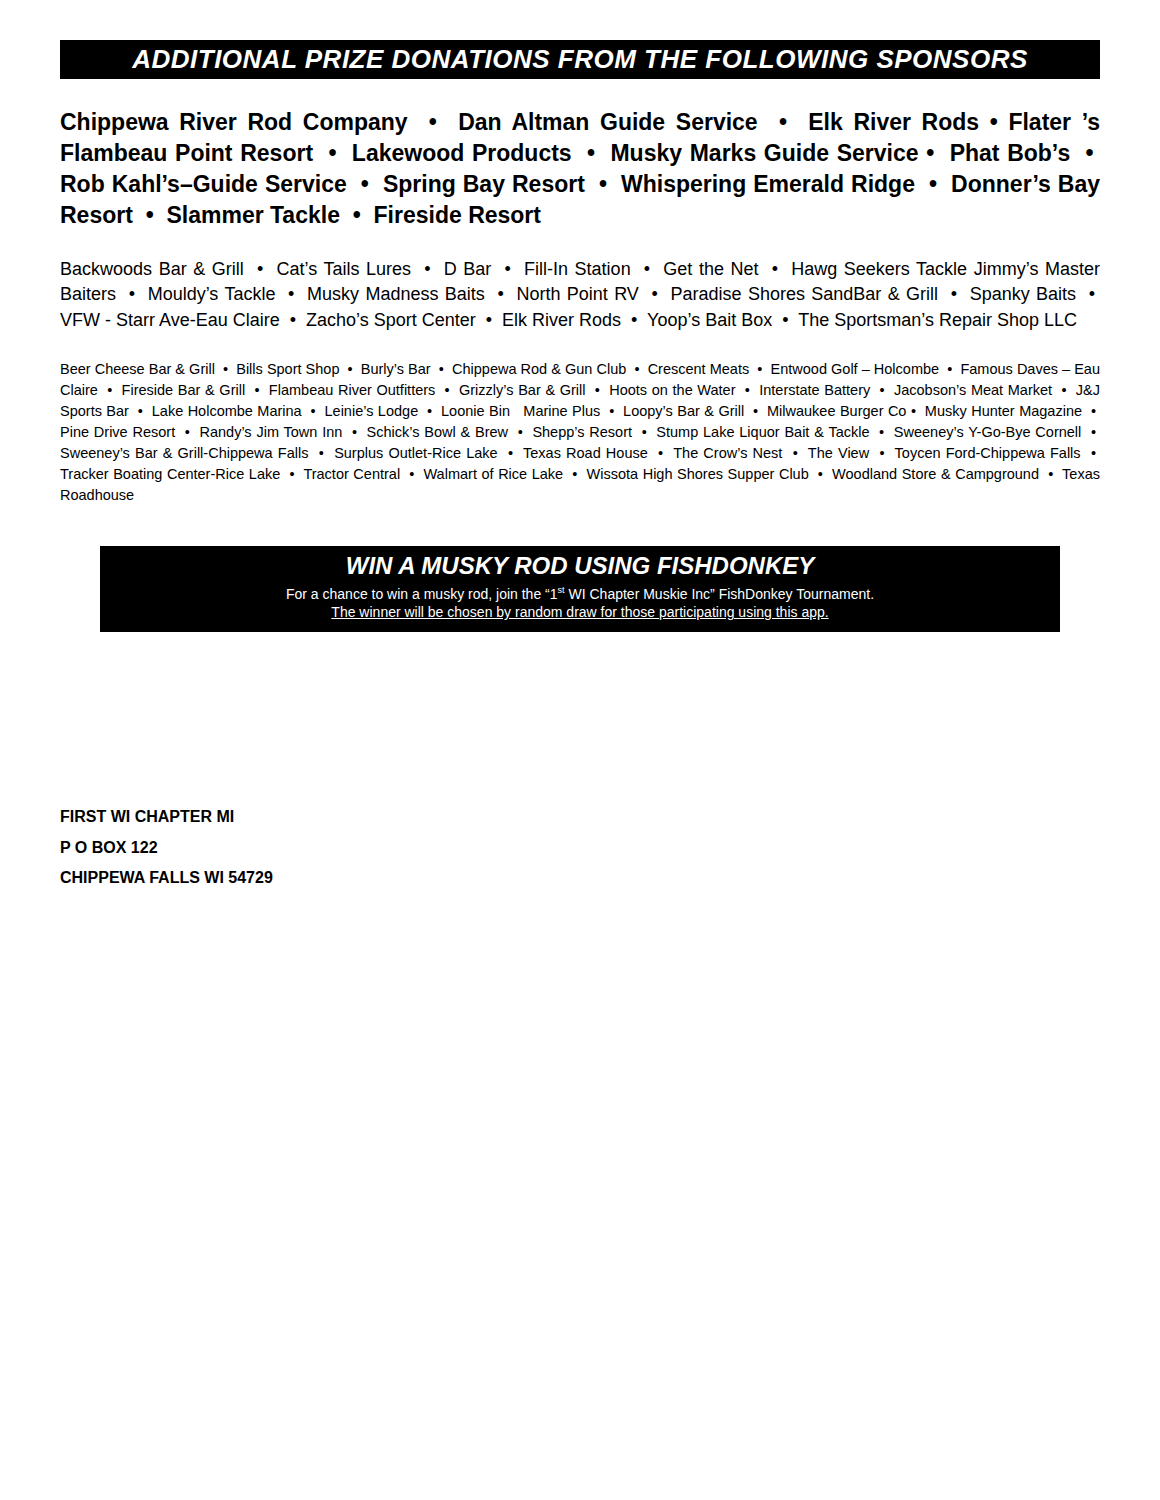ADDITIONAL PRIZE DONATIONS FROM THE FOLLOWING SPONSORS
Chippewa River Rod Company • Dan Altman Guide Service • Elk River Rods • Flater ’s Flambeau Point Resort • Lakewood Products • Musky Marks Guide Service • Phat Bob’s • Rob Kahl’s–Guide Service • Spring Bay Resort • Whispering Emerald Ridge • Donner’s Bay Resort • Slammer Tackle • Fireside Resort
Backwoods Bar & Grill • Cat’s Tails Lures • D Bar • Fill-In Station • Get the Net • Hawg Seekers Tackle Jimmy’s Master Baiters • Mouldy’s Tackle • Musky Madness Baits • North Point RV • Paradise Shores SandBar & Grill • Spanky Baits • VFW - Starr Ave-Eau Claire • Zacho’s Sport Center • Elk River Rods • Yoop’s Bait Box • The Sportsman’s Repair Shop LLC
Beer Cheese Bar & Grill • Bills Sport Shop • Burly’s Bar • Chippewa Rod & Gun Club • Crescent Meats • Entwood Golf – Holcombe • Famous Daves – Eau Claire • Fireside Bar & Grill • Flambeau River Outfitters • Grizzly’s Bar & Grill • Hoots on the Water • Interstate Battery • Jacobson’s Meat Market • J&J Sports Bar • Lake Holcombe Marina • Leinie’s Lodge • Loonie Bin Marine Plus • Loopy’s Bar & Grill • Milwaukee Burger Co • Musky Hunter Magazine • Pine Drive Resort • Randy’s Jim Town Inn • Schick’s Bowl & Brew • Shepp’s Resort • Stump Lake Liquor Bait & Tackle • Sweeney’s Y-Go-Bye Cornell • Sweeney’s Bar & Grill-Chippewa Falls • Surplus Outlet-Rice Lake • Texas Road House • The Crow’s Nest • The View • Toycen Ford-Chippewa Falls • Tracker Boating Center-Rice Lake • Tractor Central • Walmart of Rice Lake • Wissota High Shores Supper Club • Woodland Store & Campground • Texas Roadhouse
WIN A MUSKY ROD USING FISHDONKEY
For a chance to win a musky rod, join the “1st WI Chapter Muskie Inc” FishDonkey Tournament.
The winner will be chosen by random draw for those participating using this app.
FIRST WI CHAPTER MI
P O BOX 122
CHIPPEWA FALLS WI 54729